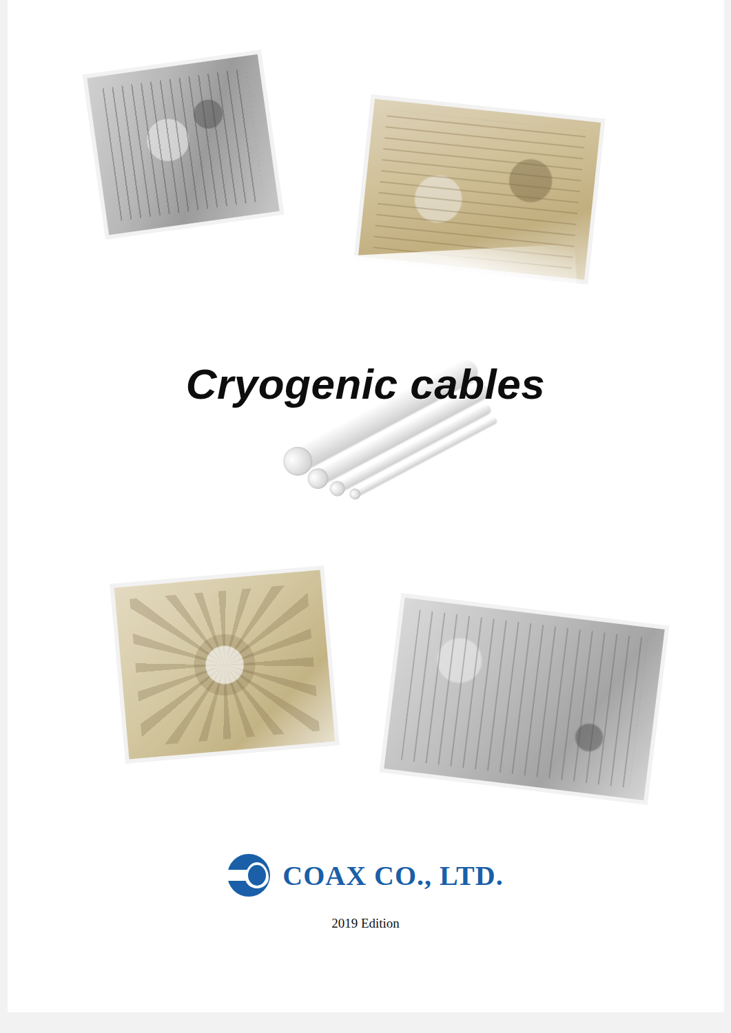Cryogenic cables
COAX CO., LTD.
2019 Edition